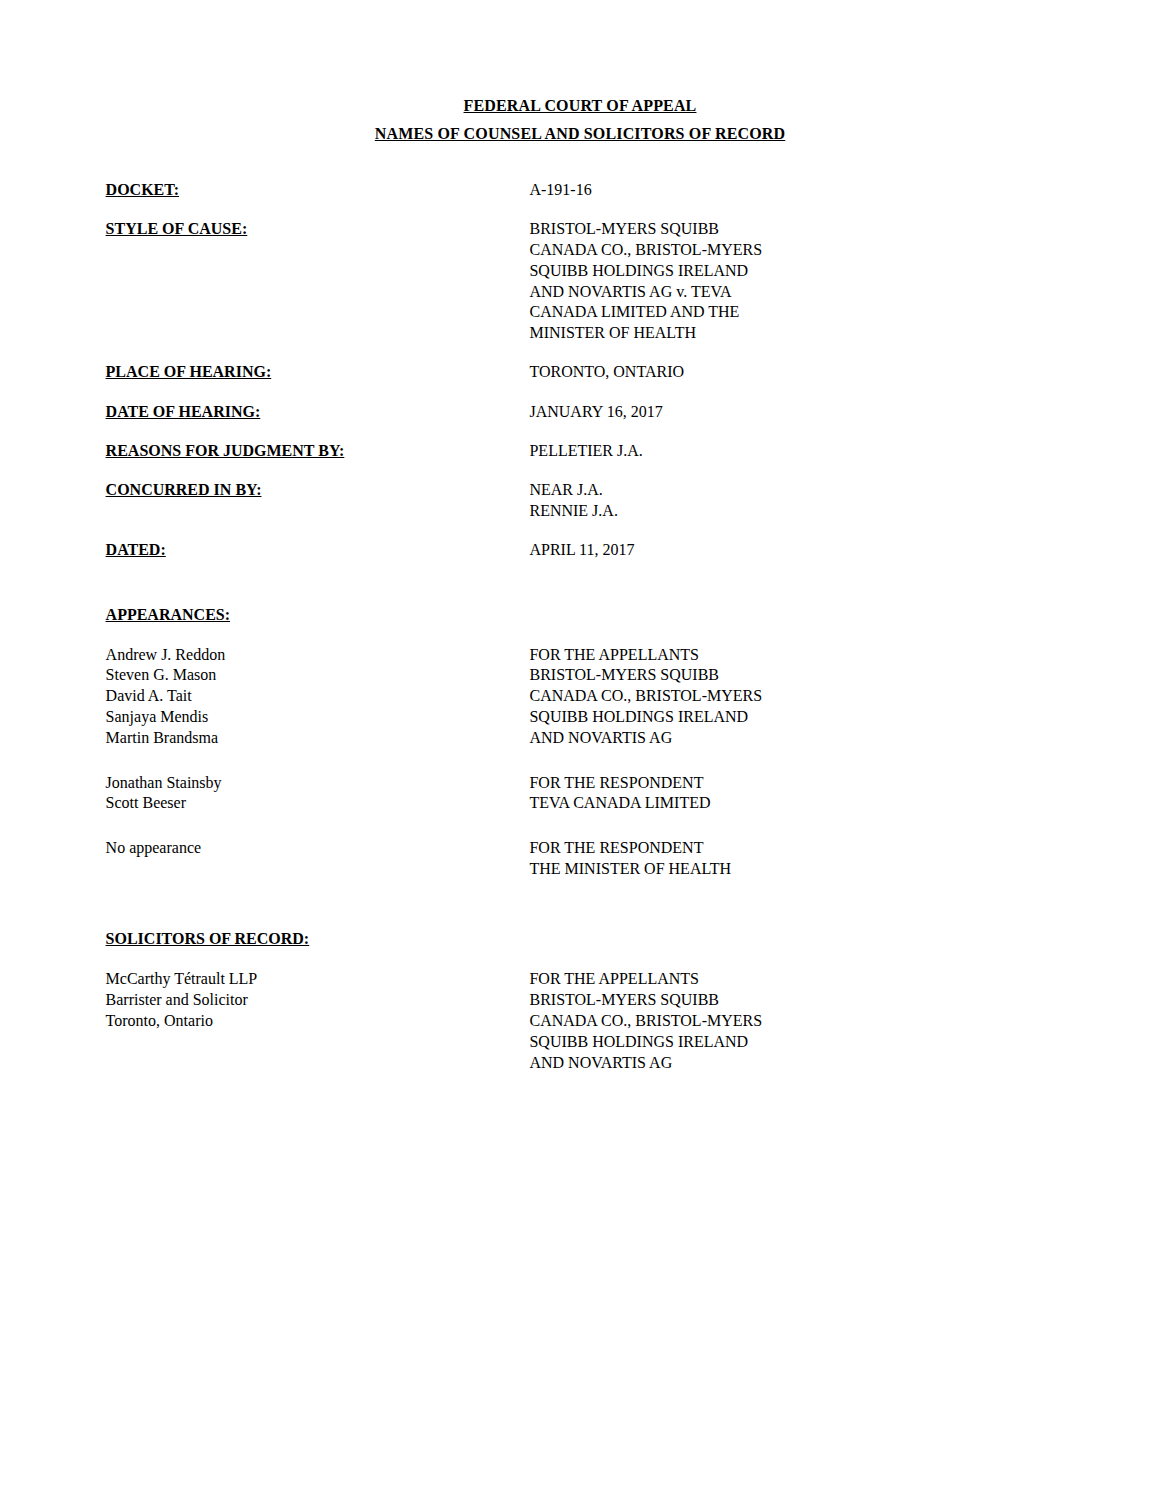FEDERAL COURT OF APPEAL
NAMES OF COUNSEL AND SOLICITORS OF RECORD
| DOCKET: | A-191-16 |
| STYLE OF CAUSE: | BRISTOL-MYERS SQUIBB CANADA CO., BRISTOL-MYERS SQUIBB HOLDINGS IRELAND AND NOVARTIS AG v. TEVA CANADA LIMITED AND THE MINISTER OF HEALTH |
| PLACE OF HEARING: | TORONTO, ONTARIO |
| DATE OF HEARING: | JANUARY 16, 2017 |
| REASONS FOR JUDGMENT BY: | PELLETIER J.A. |
| CONCURRED IN BY: | NEAR J.A. RENNIE J.A. |
| DATED: | APRIL 11, 2017 |
APPEARANCES:
| Andrew J. Reddon Steven G. Mason David A. Tait Sanjaya Mendis Martin Brandsma | FOR THE APPELLANTS BRISTOL-MYERS SQUIBB CANADA CO., BRISTOL-MYERS SQUIBB HOLDINGS IRELAND AND NOVARTIS AG |
| Jonathan Stainsby Scott Beeser | FOR THE RESPONDENT TEVA CANADA LIMITED |
| No appearance | FOR THE RESPONDENT THE MINISTER OF HEALTH |
SOLICITORS OF RECORD:
| McCarthy Tétrault LLP Barrister and Solicitor Toronto, Ontario | FOR THE APPELLANTS BRISTOL-MYERS SQUIBB CANADA CO., BRISTOL-MYERS SQUIBB HOLDINGS IRELAND AND NOVARTIS AG |